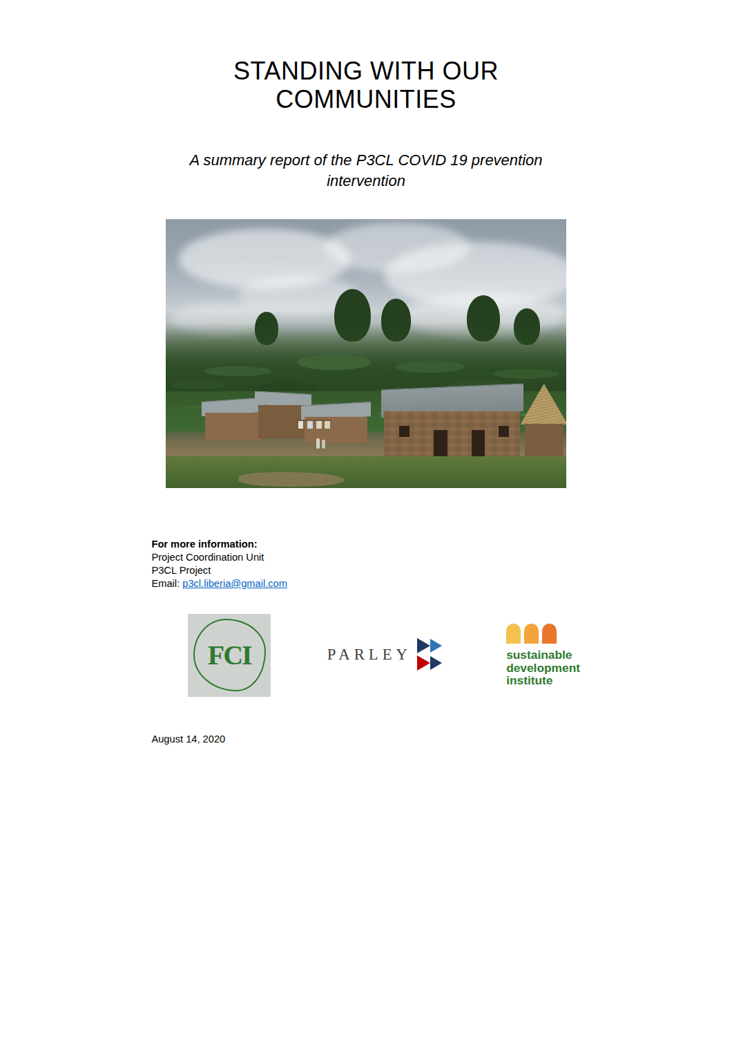STANDING WITH OUR COMMUNITIES
A summary report of the P3CL COVID 19 prevention intervention
For more information:
Project Coordination Unit
P3CL Project
Email: p3cl.liberia@gmail.com
FCI
PARLEY
sustainable
development
institute
August 14, 2020